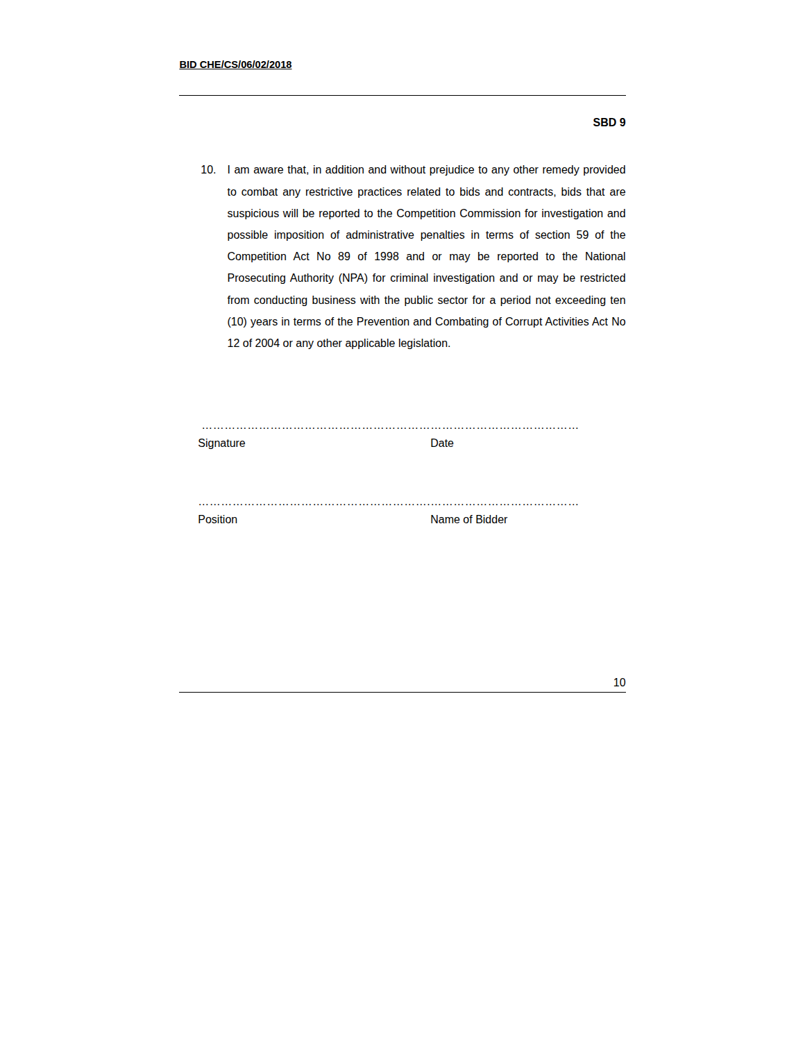BID CHE/CS/06/02/2018
SBD 9
I am aware that, in addition and without prejudice to any other remedy provided to combat any restrictive practices related to bids and contracts, bids that are suspicious will be reported to the Competition Commission for investigation and possible imposition of administrative penalties in terms of section 59 of the Competition Act No 89 of 1998 and or may be reported to the National Prosecuting Authority (NPA) for criminal investigation and or may be restricted from conducting business with the public sector for a period not exceeding ten (10) years in terms of the Prevention and Combating of Corrupt Activities Act No 12 of 2004 or any other applicable legislation.
| …………………………………………………… Signature | ………………………………… Date |
| ……………………………………………………. Position | ………………………………… Name of Bidder |
10